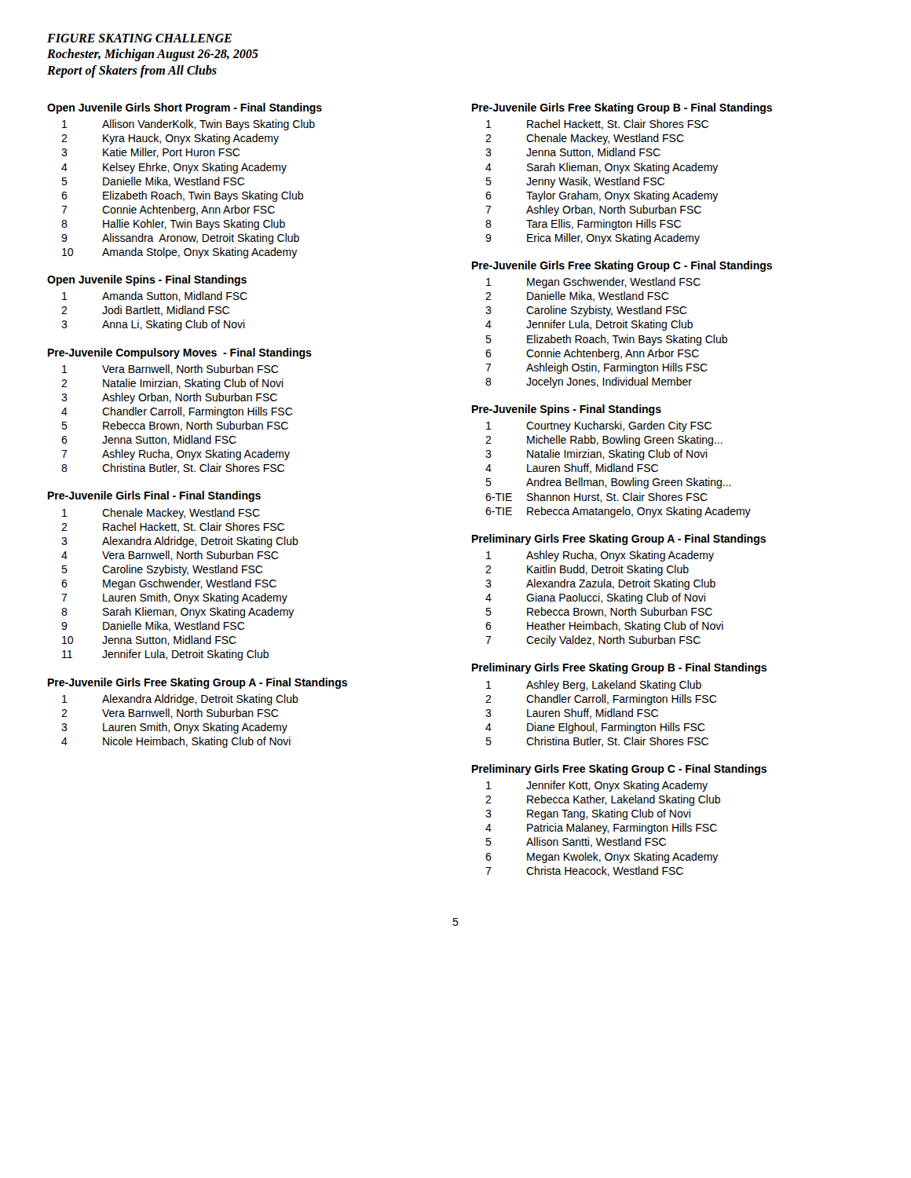FIGURE SKATING CHALLENGE
Rochester, Michigan August 26-28, 2005
Report of Skaters from All Clubs
Open Juvenile Girls Short Program - Final Standings
| 1 | Allison VanderKolk, Twin Bays Skating Club |
| 2 | Kyra Hauck, Onyx Skating Academy |
| 3 | Katie Miller, Port Huron FSC |
| 4 | Kelsey Ehrke, Onyx Skating Academy |
| 5 | Danielle Mika, Westland FSC |
| 6 | Elizabeth Roach, Twin Bays Skating Club |
| 7 | Connie Achtenberg, Ann Arbor FSC |
| 8 | Hallie Kohler, Twin Bays Skating Club |
| 9 | Alissandra Aronow, Detroit Skating Club |
| 10 | Amanda Stolpe, Onyx Skating Academy |
Open Juvenile Spins - Final Standings
| 1 | Amanda Sutton, Midland FSC |
| 2 | Jodi Bartlett, Midland FSC |
| 3 | Anna Li, Skating Club of Novi |
Pre-Juvenile Compulsory Moves - Final Standings
| 1 | Vera Barnwell, North Suburban FSC |
| 2 | Natalie Imirzian, Skating Club of Novi |
| 3 | Ashley Orban, North Suburban FSC |
| 4 | Chandler Carroll, Farmington Hills FSC |
| 5 | Rebecca Brown, North Suburban FSC |
| 6 | Jenna Sutton, Midland FSC |
| 7 | Ashley Rucha, Onyx Skating Academy |
| 8 | Christina Butler, St. Clair Shores FSC |
Pre-Juvenile Girls Final - Final Standings
| 1 | Chenale Mackey, Westland FSC |
| 2 | Rachel Hackett, St. Clair Shores FSC |
| 3 | Alexandra Aldridge, Detroit Skating Club |
| 4 | Vera Barnwell, North Suburban FSC |
| 5 | Caroline Szybisty, Westland FSC |
| 6 | Megan Gschwender, Westland FSC |
| 7 | Lauren Smith, Onyx Skating Academy |
| 8 | Sarah Klieman, Onyx Skating Academy |
| 9 | Danielle Mika, Westland FSC |
| 10 | Jenna Sutton, Midland FSC |
| 11 | Jennifer Lula, Detroit Skating Club |
Pre-Juvenile Girls Free Skating Group A - Final Standings
| 1 | Alexandra Aldridge, Detroit Skating Club |
| 2 | Vera Barnwell, North Suburban FSC |
| 3 | Lauren Smith, Onyx Skating Academy |
| 4 | Nicole Heimbach, Skating Club of Novi |
Pre-Juvenile Girls Free Skating Group B - Final Standings
| 1 | Rachel Hackett, St. Clair Shores FSC |
| 2 | Chenale Mackey, Westland FSC |
| 3 | Jenna Sutton, Midland FSC |
| 4 | Sarah Klieman, Onyx Skating Academy |
| 5 | Jenny Wasik, Westland FSC |
| 6 | Taylor Graham, Onyx Skating Academy |
| 7 | Ashley Orban, North Suburban FSC |
| 8 | Tara Ellis, Farmington Hills FSC |
| 9 | Erica Miller, Onyx Skating Academy |
Pre-Juvenile Girls Free Skating Group C - Final Standings
| 1 | Megan Gschwender, Westland FSC |
| 2 | Danielle Mika, Westland FSC |
| 3 | Caroline Szybisty, Westland FSC |
| 4 | Jennifer Lula, Detroit Skating Club |
| 5 | Elizabeth Roach, Twin Bays Skating Club |
| 6 | Connie Achtenberg, Ann Arbor FSC |
| 7 | Ashleigh Ostin, Farmington Hills FSC |
| 8 | Jocelyn Jones, Individual Member |
Pre-Juvenile Spins - Final Standings
| 1 | Courtney Kucharski, Garden City FSC |
| 2 | Michelle Rabb, Bowling Green Skating... |
| 3 | Natalie Imirzian, Skating Club of Novi |
| 4 | Lauren Shuff, Midland FSC |
| 5 | Andrea Bellman, Bowling Green Skating... |
| 6-TIE | Shannon Hurst, St. Clair Shores FSC |
| 6-TIE | Rebecca Amatangelo, Onyx Skating Academy |
Preliminary Girls Free Skating Group A - Final Standings
| 1 | Ashley Rucha, Onyx Skating Academy |
| 2 | Kaitlin Budd, Detroit Skating Club |
| 3 | Alexandra Zazula, Detroit Skating Club |
| 4 | Giana Paolucci, Skating Club of Novi |
| 5 | Rebecca Brown, North Suburban FSC |
| 6 | Heather Heimbach, Skating Club of Novi |
| 7 | Cecily Valdez, North Suburban FSC |
Preliminary Girls Free Skating Group B - Final Standings
| 1 | Ashley Berg, Lakeland Skating Club |
| 2 | Chandler Carroll, Farmington Hills FSC |
| 3 | Lauren Shuff, Midland FSC |
| 4 | Diane Elghoul, Farmington Hills FSC |
| 5 | Christina Butler, St. Clair Shores FSC |
Preliminary Girls Free Skating Group C - Final Standings
| 1 | Jennifer Kott, Onyx Skating Academy |
| 2 | Rebecca Kather, Lakeland Skating Club |
| 3 | Regan Tang, Skating Club of Novi |
| 4 | Patricia Malaney, Farmington Hills FSC |
| 5 | Allison Santti, Westland FSC |
| 6 | Megan Kwolek, Onyx Skating Academy |
| 7 | Christa Heacock, Westland FSC |
5